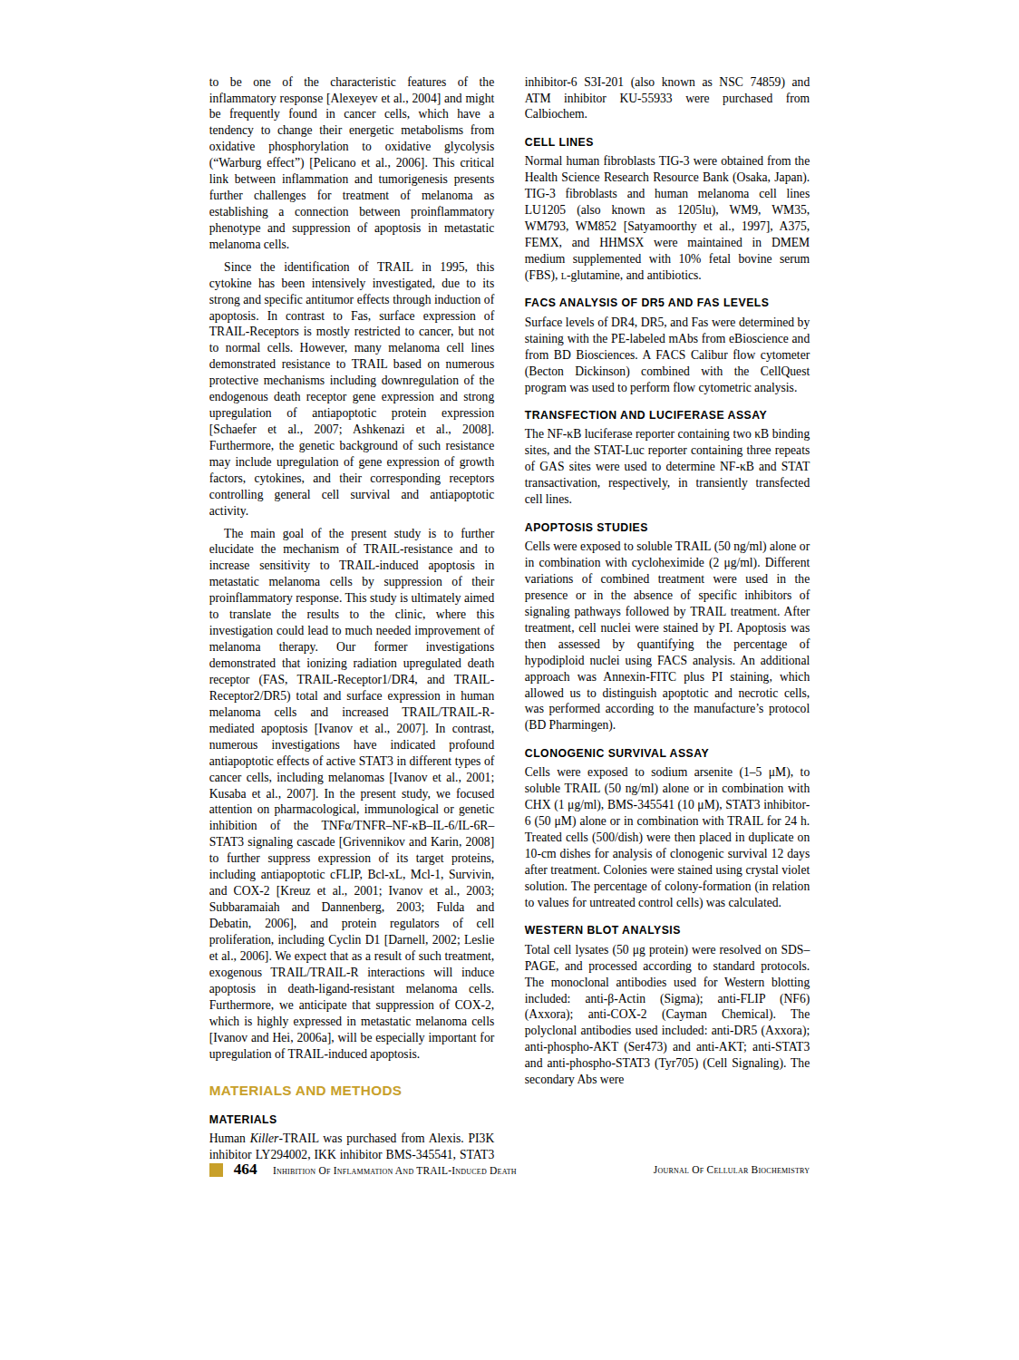to be one of the characteristic features of the inflammatory response [Alexeyev et al., 2004] and might be frequently found in cancer cells, which have a tendency to change their energetic metabolisms from oxidative phosphorylation to oxidative glycolysis (“Warburg effect”) [Pelicano et al., 2006]. This critical link between inflammation and tumorigenesis presents further challenges for treatment of melanoma as establishing a connection between proinflammatory phenotype and suppression of apoptosis in metastatic melanoma cells.
Since the identification of TRAIL in 1995, this cytokine has been intensively investigated, due to its strong and specific antitumor effects through induction of apoptosis. In contrast to Fas, surface expression of TRAIL-Receptors is mostly restricted to cancer, but not to normal cells. However, many melanoma cell lines demonstrated resistance to TRAIL based on numerous protective mechanisms including downregulation of the endogenous death receptor gene expression and strong upregulation of antiapoptotic protein expression [Schaefer et al., 2007; Ashkenazi et al., 2008]. Furthermore, the genetic background of such resistance may include upregulation of gene expression of growth factors, cytokines, and their corresponding receptors controlling general cell survival and antiapoptotic activity.
The main goal of the present study is to further elucidate the mechanism of TRAIL-resistance and to increase sensitivity to TRAIL-induced apoptosis in metastatic melanoma cells by suppression of their proinflammatory response. This study is ultimately aimed to translate the results to the clinic, where this investigation could lead to much needed improvement of melanoma therapy. Our former investigations demonstrated that ionizing radiation upregulated death receptor (FAS, TRAIL-Receptor1/DR4, and TRAIL-Receptor2/DR5) total and surface expression in human melanoma cells and increased TRAIL/TRAIL-R-mediated apoptosis [Ivanov et al., 2007]. In contrast, numerous investigations have indicated profound antiapoptotic effects of active STAT3 in different types of cancer cells, including melanomas [Ivanov et al., 2001; Kusaba et al., 2007]. In the present study, we focused attention on pharmacological, immunological or genetic inhibition of the TNFα/TNFR–NF-κB–IL-6/IL-6R–STAT3 signaling cascade [Grivennikov and Karin, 2008] to further suppress expression of its target proteins, including antiapoptotic cFLIP, Bcl-xL, Mcl-1, Survivin, and COX-2 [Kreuz et al., 2001; Ivanov et al., 2003; Subbaramaiah and Dannenberg, 2003; Fulda and Debatin, 2006], and protein regulators of cell proliferation, including Cyclin D1 [Darnell, 2002; Leslie et al., 2006]. We expect that as a result of such treatment, exogenous TRAIL/TRAIL-R interactions will induce apoptosis in death-ligand-resistant melanoma cells. Furthermore, we anticipate that suppression of COX-2, which is highly expressed in metastatic melanoma cells [Ivanov and Hei, 2006a], will be especially important for upregulation of TRAIL-induced apoptosis.
MATERIALS AND METHODS
MATERIALS
Human Killer-TRAIL was purchased from Alexis. PI3K inhibitor LY294002, IKK inhibitor BMS-345541, STAT3 inhibitor-6 S3I-201 (also known as NSC 74859) and ATM inhibitor KU-55933 were purchased from Calbiochem.
CELL LINES
Normal human fibroblasts TIG-3 were obtained from the Health Science Research Resource Bank (Osaka, Japan). TIG-3 fibroblasts and human melanoma cell lines LU1205 (also known as 1205lu), WM9, WM35, WM793, WM852 [Satyamoorthy et al., 1997], A375, FEMX, and HHMSX were maintained in DMEM medium supplemented with 10% fetal bovine serum (FBS), l-glutamine, and antibiotics.
FACS ANALYSIS OF DR5 AND FAS LEVELS
Surface levels of DR4, DR5, and Fas were determined by staining with the PE-labeled mAbs from eBioscience and from BD Biosciences. A FACS Calibur flow cytometer (Becton Dickinson) combined with the CellQuest program was used to perform flow cytometric analysis.
TRANSFECTION AND LUCIFERASE ASSAY
The NF-κB luciferase reporter containing two κB binding sites, and the STAT-Luc reporter containing three repeats of GAS sites were used to determine NF-κB and STAT transactivation, respectively, in transiently transfected cell lines.
APOPTOSIS STUDIES
Cells were exposed to soluble TRAIL (50 ng/ml) alone or in combination with cycloheximide (2 μg/ml). Different variations of combined treatment were used in the presence or in the absence of specific inhibitors of signaling pathways followed by TRAIL treatment. After treatment, cell nuclei were stained by PI. Apoptosis was then assessed by quantifying the percentage of hypodiploid nuclei using FACS analysis. An additional approach was Annexin-FITC plus PI staining, which allowed us to distinguish apoptotic and necrotic cells, was performed according to the manufacture’s protocol (BD Pharmingen).
CLONOGENIC SURVIVAL ASSAY
Cells were exposed to sodium arsenite (1–5 μM), to soluble TRAIL (50 ng/ml) alone or in combination with CHX (1 μg/ml), BMS-345541 (10 μM), STAT3 inhibitor-6 (50 μM) alone or in combination with TRAIL for 24 h. Treated cells (500/dish) were then placed in duplicate on 10-cm dishes for analysis of clonogenic survival 12 days after treatment. Colonies were stained using crystal violet solution. The percentage of colony-formation (in relation to values for untreated control cells) was calculated.
WESTERN BLOT ANALYSIS
Total cell lysates (50 μg protein) were resolved on SDS–PAGE, and processed according to standard protocols. The monoclonal antibodies used for Western blotting included: anti-β-Actin (Sigma); anti-FLIP (NF6) (Axxora); anti-COX-2 (Cayman Chemical). The polyclonal antibodies used included: anti-DR5 (Axxora); anti-phospho-AKT (Ser473) and anti-AKT; anti-STAT3 and anti-phospho-STAT3 (Tyr705) (Cell Signaling). The secondary Abs were
464 Inhibition Of Inflammation And TRAIL-Induced Death
Journal Of Cellular Biochemistry